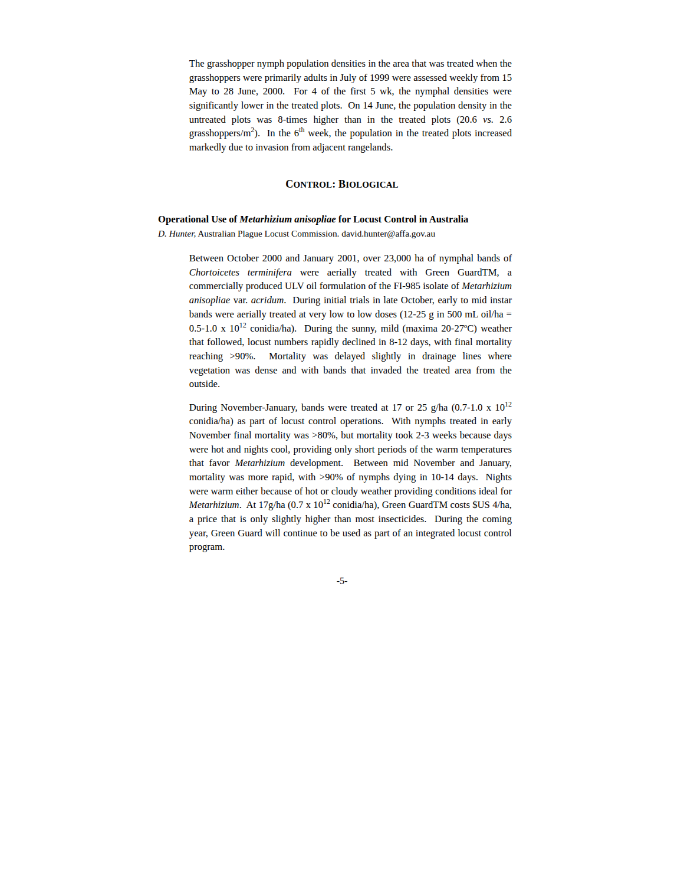The grasshopper nymph population densities in the area that was treated when the grasshoppers were primarily adults in July of 1999 were assessed weekly from 15 May to 28 June, 2000. For 4 of the first 5 wk, the nymphal densities were significantly lower in the treated plots. On 14 June, the population density in the untreated plots was 8-times higher than in the treated plots (20.6 vs. 2.6 grasshoppers/m2). In the 6th week, the population in the treated plots increased markedly due to invasion from adjacent rangelands.
CONTROL: BIOLOGICAL
Operational Use of Metarhizium anisopliae for Locust Control in Australia
D. Hunter, Australian Plague Locust Commission. david.hunter@affa.gov.au
Between October 2000 and January 2001, over 23,000 ha of nymphal bands of Chortoicetes terminifera were aerially treated with Green GuardTM, a commercially produced ULV oil formulation of the FI-985 isolate of Metarhizium anisopliae var. acridum. During initial trials in late October, early to mid instar bands were aerially treated at very low to low doses (12-25 g in 500 mL oil/ha = 0.5-1.0 x 1012 conidia/ha). During the sunny, mild (maxima 20-27ºC) weather that followed, locust numbers rapidly declined in 8-12 days, with final mortality reaching >90%. Mortality was delayed slightly in drainage lines where vegetation was dense and with bands that invaded the treated area from the outside.
During November-January, bands were treated at 17 or 25 g/ha (0.7-1.0 x 1012 conidia/ha) as part of locust control operations. With nymphs treated in early November final mortality was >80%, but mortality took 2-3 weeks because days were hot and nights cool, providing only short periods of the warm temperatures that favor Metarhizium development. Between mid November and January, mortality was more rapid, with >90% of nymphs dying in 10-14 days. Nights were warm either because of hot or cloudy weather providing conditions ideal for Metarhizium. At 17g/ha (0.7 x 1012 conidia/ha), Green GuardTM costs $US 4/ha, a price that is only slightly higher than most insecticides. During the coming year, Green Guard will continue to be used as part of an integrated locust control program.
-5-